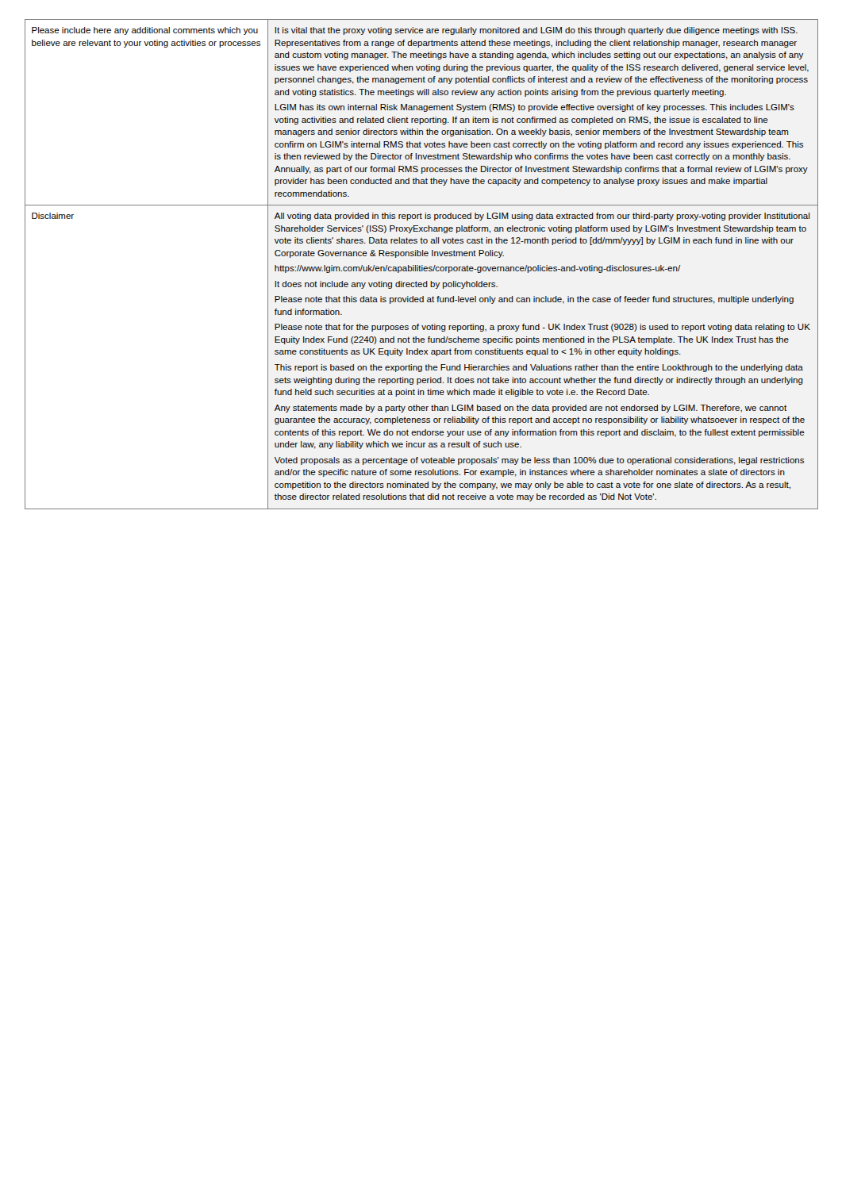| Please include here any additional comments which you believe are relevant to your voting activities or processes | It is vital that the proxy voting service are regularly monitored and LGIM do this through quarterly due diligence meetings with ISS. Representatives from a range of departments attend these meetings, including the client relationship manager, research manager and custom voting manager. The meetings have a standing agenda, which includes setting out our expectations, an analysis of any issues we have experienced when voting during the previous quarter, the quality of the ISS research delivered, general service level, personnel changes, the management of any potential conflicts of interest and a review of the effectiveness of the monitoring process and voting statistics. The meetings will also review any action points arising from the previous quarterly meeting. LGIM has its own internal Risk Management System (RMS) to provide effective oversight of key processes. This includes LGIM's voting activities and related client reporting. If an item is not confirmed as completed on RMS, the issue is escalated to line managers and senior directors within the organisation. On a weekly basis, senior members of the Investment Stewardship team confirm on LGIM's internal RMS that votes have been cast correctly on the voting platform and record any issues experienced. This is then reviewed by the Director of Investment Stewardship who confirms the votes have been cast correctly on a monthly basis. Annually, as part of our formal RMS processes the Director of Investment Stewardship confirms that a formal review of LGIM's proxy provider has been conducted and that they have the capacity and competency to analyse proxy issues and make impartial recommendations. |
| Disclaimer | All voting data provided in this report is produced by LGIM using data extracted from our third-party proxy-voting provider Institutional Shareholder Services' (ISS) ProxyExchange platform, an electronic voting platform used by LGIM's Investment Stewardship team to vote its clients' shares. Data relates to all votes cast in the 12-month period to [dd/mm/yyyy] by LGIM in each fund in line with our Corporate Governance & Responsible Investment Policy. https://www.lgim.com/uk/en/capabilities/corporate-governance/policies-and-voting-disclosures-uk-en/ It does not include any voting directed by policyholders. Please note that this data is provided at fund-level only and can include, in the case of feeder fund structures, multiple underlying fund information. Please note that for the purposes of voting reporting, a proxy fund - UK Index Trust (9028) is used to report voting data relating to UK Equity Index Fund (2240) and not the fund/scheme specific points mentioned in the PLSA template. The UK Index Trust has the same constituents as UK Equity Index apart from constituents equal to < 1% in other equity holdings. This report is based on the exporting the Fund Hierarchies and Valuations rather than the entire Lookthrough to the underlying data sets weighting during the reporting period. It does not take into account whether the fund directly or indirectly through an underlying fund held such securities at a point in time which made it eligible to vote i.e. the Record Date. Any statements made by a party other than LGIM based on the data provided are not endorsed by LGIM. Therefore, we cannot guarantee the accuracy, completeness or reliability of this report and accept no responsibility or liability whatsoever in respect of the contents of this report. We do not endorse your use of any information from this report and disclaim, to the fullest extent permissible under law, any liability which we incur as a result of such use. Voted proposals as a percentage of voteable proposals' may be less than 100% due to operational considerations, legal restrictions and/or the specific nature of some resolutions. For example, in instances where a shareholder nominates a slate of directors in competition to the directors nominated by the company, we may only be able to cast a vote for one slate of directors. As a result, those director related resolutions that did not receive a vote may be recorded as 'Did Not Vote'. |